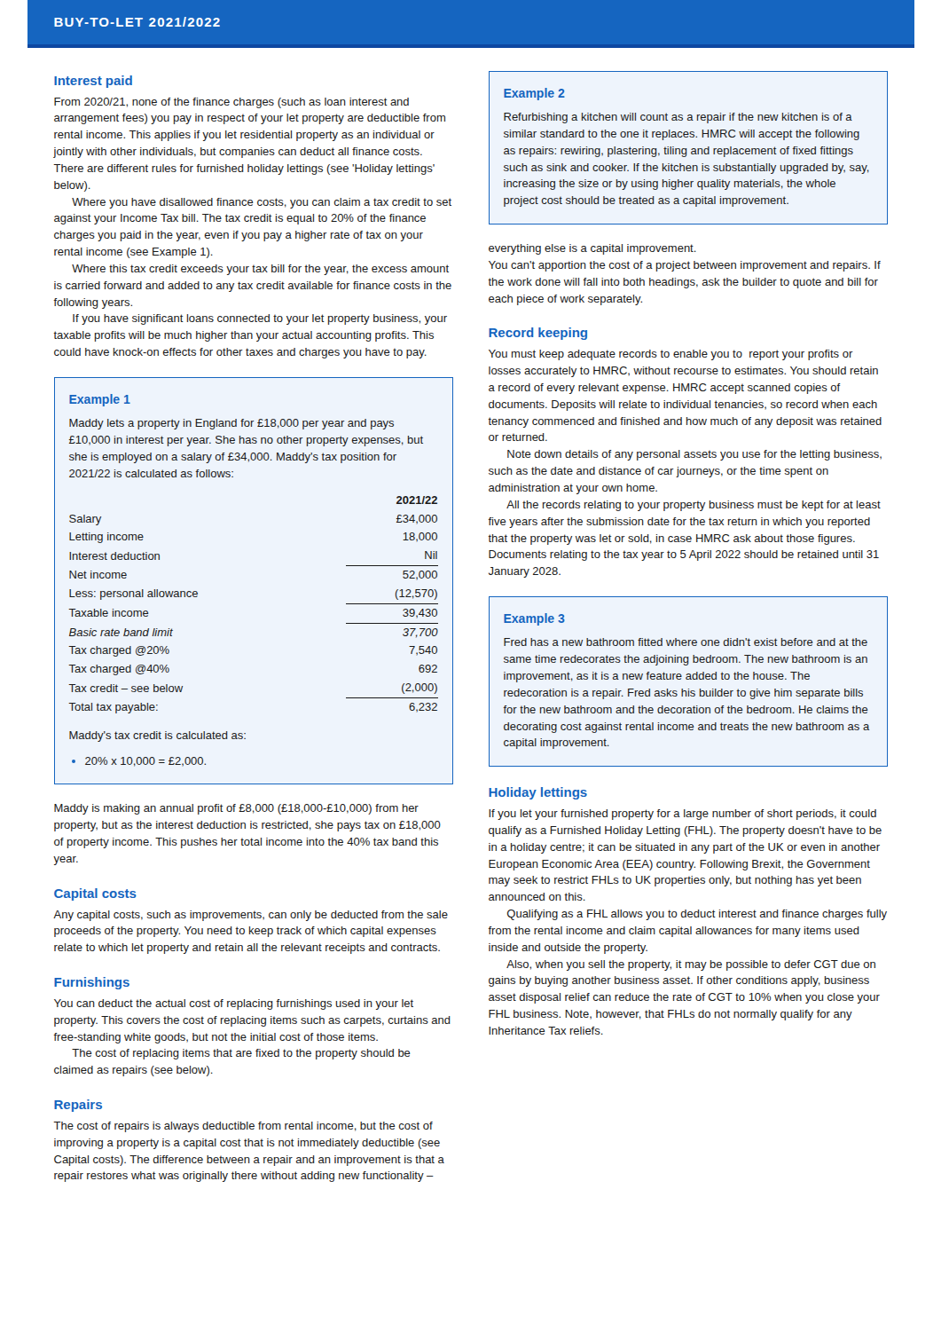BUY-TO-LET 2021/2022
Interest paid
From 2020/21, none of the finance charges (such as loan interest and arrangement fees) you pay in respect of your let property are deductible from rental income. This applies if you let residential property as an individual or jointly with other individuals, but companies can deduct all finance costs. There are different rules for furnished holiday lettings (see 'Holiday lettings' below).
Where you have disallowed finance costs, you can claim a tax credit to set against your Income Tax bill. The tax credit is equal to 20% of the finance charges you paid in the year, even if you pay a higher rate of tax on your rental income (see Example 1).
Where this tax credit exceeds your tax bill for the year, the excess amount is carried forward and added to any tax credit available for finance costs in the following years.
If you have significant loans connected to your let property business, your taxable profits will be much higher than your actual accounting profits. This could have knock-on effects for other taxes and charges you have to pay.
Example 1
Maddy lets a property in England for £18,000 per year and pays £10,000 in interest per year. She has no other property expenses, but she is employed on a salary of £34,000. Maddy's tax position for 2021/22 is calculated as follows:
| | 2021/22 |
| Salary | £34,000 |
| Letting income | 18,000 |
| Interest deduction | Nil |
| Net income | 52,000 |
| Less: personal allowance | (12,570) |
| Taxable income | 39,430 |
| Basic rate band limit | 37,700 |
| Tax charged @20% | 7,540 |
| Tax charged @40% | 692 |
| Tax credit – see below | (2,000) |
| Total tax payable: | 6,232 |
Maddy's tax credit is calculated as:
20% x 10,000 = £2,000.
Maddy is making an annual profit of £8,000 (£18,000-£10,000) from her property, but as the interest deduction is restricted, she pays tax on £18,000 of property income. This pushes her total income into the 40% tax band this year.
Capital costs
Any capital costs, such as improvements, can only be deducted from the sale proceeds of the property. You need to keep track of which capital expenses relate to which let property and retain all the relevant receipts and contracts.
Furnishings
You can deduct the actual cost of replacing furnishings used in your let property. This covers the cost of replacing items such as carpets, curtains and free-standing white goods, but not the initial cost of those items.
The cost of replacing items that are fixed to the property should be claimed as repairs (see below).
Repairs
The cost of repairs is always deductible from rental income, but the cost of improving a property is a capital cost that is not immediately deductible (see Capital costs). The difference between a repair and an improvement is that a repair restores what was originally there without adding new functionality –
Example 2
Refurbishing a kitchen will count as a repair if the new kitchen is of a similar standard to the one it replaces. HMRC will accept the following as repairs: rewiring, plastering, tiling and replacement of fixed fittings such as sink and cooker. If the kitchen is substantially upgraded by, say, increasing the size or by using higher quality materials, the whole project cost should be treated as a capital improvement.
everything else is a capital improvement.
You can't apportion the cost of a project between improvement and repairs. If the work done will fall into both headings, ask the builder to quote and bill for each piece of work separately.
Record keeping
You must keep adequate records to enable you to report your profits or losses accurately to HMRC, without recourse to estimates. You should retain a record of every relevant expense. HMRC accept scanned copies of documents. Deposits will relate to individual tenancies, so record when each tenancy commenced and finished and how much of any deposit was retained or returned.
Note down details of any personal assets you use for the letting business, such as the date and distance of car journeys, or the time spent on administration at your own home.
All the records relating to your property business must be kept for at least five years after the submission date for the tax return in which you reported that the property was let or sold, in case HMRC ask about those figures. Documents relating to the tax year to 5 April 2022 should be retained until 31 January 2028.
Example 3
Fred has a new bathroom fitted where one didn't exist before and at the same time redecorates the adjoining bedroom. The new bathroom is an improvement, as it is a new feature added to the house. The redecoration is a repair. Fred asks his builder to give him separate bills for the new bathroom and the decoration of the bedroom. He claims the decorating cost against rental income and treats the new bathroom as a capital improvement.
Holiday lettings
If you let your furnished property for a large number of short periods, it could qualify as a Furnished Holiday Letting (FHL). The property doesn't have to be in a holiday centre; it can be situated in any part of the UK or even in another European Economic Area (EEA) country. Following Brexit, the Government may seek to restrict FHLs to UK properties only, but nothing has yet been announced on this.
Qualifying as a FHL allows you to deduct interest and finance charges fully from the rental income and claim capital allowances for many items used inside and outside the property.
Also, when you sell the property, it may be possible to defer CGT due on gains by buying another business asset. If other conditions apply, business asset disposal relief can reduce the rate of CGT to 10% when you close your FHL business. Note, however, that FHLs do not normally qualify for any Inheritance Tax reliefs.